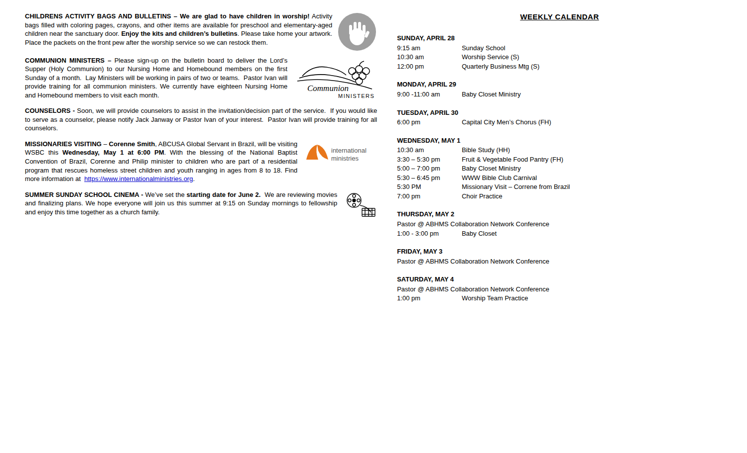CHILDRENS ACTIVITY BAGS AND BULLETINS – We are glad to have children in worship! Activity bags filled with coloring pages, crayons, and other items are available for preschool and elementary-aged children near the sanctuary door. Enjoy the kits and children’s bulletins. Please take home your artwork. Place the packets on the front pew after the worship service so we can restock them.
Communion MINISTERS
COMMUNION MINISTERS – Please sign-up on the bulletin board to deliver the Lord’s Supper (Holy Communion) to our Nursing Home and Homebound members on the first Sunday of a month. Lay Ministers will be working in pairs of two or teams. Pastor Ivan will provide training for all communion ministers. We currently have eighteen Nursing Home and Homebound members to visit each month.
COUNSELORS - Soon, we will provide counselors to assist in the invitation/decision part of the service. If you would like to serve as a counselor, please notify Jack Janway or Pastor Ivan of your interest. Pastor Ivan will provide training for all counselors.
international ministries
MISSIONARIES VISITING – Corenne Smith, ABCUSA Global Servant in Brazil, will be visiting WSBC this Wednesday, May 1 at 6:00 PM. With the blessing of the National Baptist Convention of Brazil, Corenne and Philip minister to children who are part of a residential program that rescues homeless street children and youth ranging in ages from 8 to 18. Find more information at https://www.internationalministries.org.
SUMMER SUNDAY SCHOOL CINEMA - We’ve set the starting date for June 2. We are reviewing movies and finalizing plans. We hope everyone will join us this summer at 9:15 on Sunday mornings to fellowship and enjoy this time together as a church family.
WEEKLY CALENDAR
SUNDAY, APRIL 28
| 9:15 am | Sunday School |
| 10:30 am | Worship Service (S) |
| 12:00 pm | Quarterly Business Mtg (S) |
MONDAY, APRIL 29
| 9:00 -11:00 am | Baby Closet Ministry |
TUESDAY, APRIL 30
| 6:00 pm | Capital City Men’s Chorus (FH) |
WEDNESDAY, MAY 1
| 10:30 am | Bible Study (HH) |
| 3:30 – 5:30 pm | Fruit & Vegetable Food Pantry (FH) |
| 5:00 – 7:00 pm | Baby Closet Ministry |
| 5:30 – 6:45 pm | WWW Bible Club Carnival |
| 5:30 PM | Missionary Visit – Correne from Brazil |
| 7:00 pm | Choir Practice |
THURSDAY, MAY 2
| Pastor @ ABHMS Collaboration Network Conference |
| 1:00 - 3:00 pm | Baby Closet |
FRIDAY, MAY 3
| Pastor @ ABHMS Collaboration Network Conference |
SATURDAY, MAY 4
| Pastor @ ABHMS Collaboration Network Conference |
| 1:00 pm | Worship Team Practice |